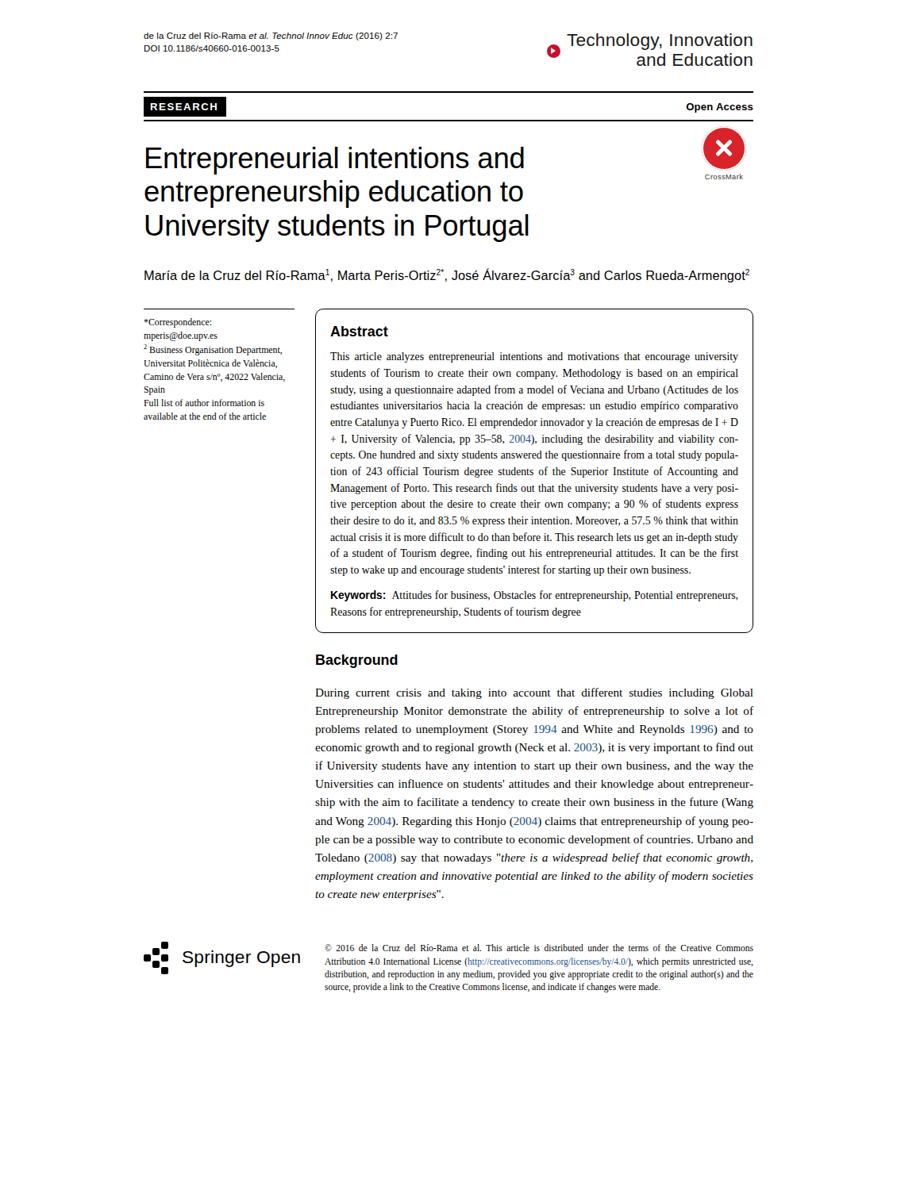de la Cruz del Río-Rama et al. Technol Innov Educ (2016) 2:7
DOI 10.1186/s40660-016-0013-5
Technology, Innovationand Education
Research
Open Access
CrossMark
Entrepreneurial intentions and entrepreneurship education to University students in Portugal
María de la Cruz del Río-Rama1, Marta Peris-Ortiz2*, José Álvarez-García3 and Carlos Rueda-Armengot2
*Correspondence:
mperis@doe.upv.es
2 Business Organisation Department, Universitat Politècnica de València, Camino de Vera s/nº, 42022 Valencia, Spain
Full list of author information is available at the end of the article
Abstract
This article analyzes entrepreneurial intentions and motivations that encourage university students of Tourism to create their own company. Methodology is based on an empirical study, using a questionnaire adapted from a model of Veciana and Urbano (Actitudes de los estudiantes universitarios hacia la creación de empresas: un estudio empírico comparativo entre Catalunya y Puerto Rico. El emprendedor innovador y la creación de empresas de I + D + I, University of Valencia, pp 35–58, 2004), including the desirability and viability concepts. One hundred and sixty students answered the questionnaire from a total study population of 243 official Tourism degree students of the Superior Institute of Accounting and Management of Porto. This research finds out that the university students have a very positive perception about the desire to create their own company; a 90 % of students express their desire to do it, and 83.5 % express their intention. Moreover, a 57.5 % think that within actual crisis it is more difficult to do than before it. This research lets us get an in-depth study of a student of Tourism degree, finding out his entrepreneurial attitudes. It can be the first step to wake up and encourage students' interest for starting up their own business.
Keywords: Attitudes for business, Obstacles for entrepreneurship, Potential entrepreneurs, Reasons for entrepreneurship, Students of tourism degree
Background
During current crisis and taking into account that different studies including Global Entrepreneurship Monitor demonstrate the ability of entrepreneurship to solve a lot of problems related to unemployment (Storey 1994 and White and Reynolds 1996) and to economic growth and to regional growth (Neck et al. 2003), it is very important to find out if University students have any intention to start up their own business, and the way the Universities can influence on students' attitudes and their knowledge about entrepreneurship with the aim to facilitate a tendency to create their own business in the future (Wang and Wong 2004). Regarding this Honjo (2004) claims that entrepreneurship of young people can be a possible way to contribute to economic development of countries. Urbano and Toledano (2008) say that nowadays "there is a widespread belief that economic growth, employment creation and innovative potential are linked to the ability of modern societies to create new enterprises".
Springer Open
© 2016 de la Cruz del Río-Rama et al. This article is distributed under the terms of the Creative Commons Attribution 4.0 International License (http://creativecommons.org/licenses/by/4.0/), which permits unrestricted use, distribution, and reproduction in any medium, provided you give appropriate credit to the original author(s) and the source, provide a link to the Creative Commons license, and indicate if changes were made.